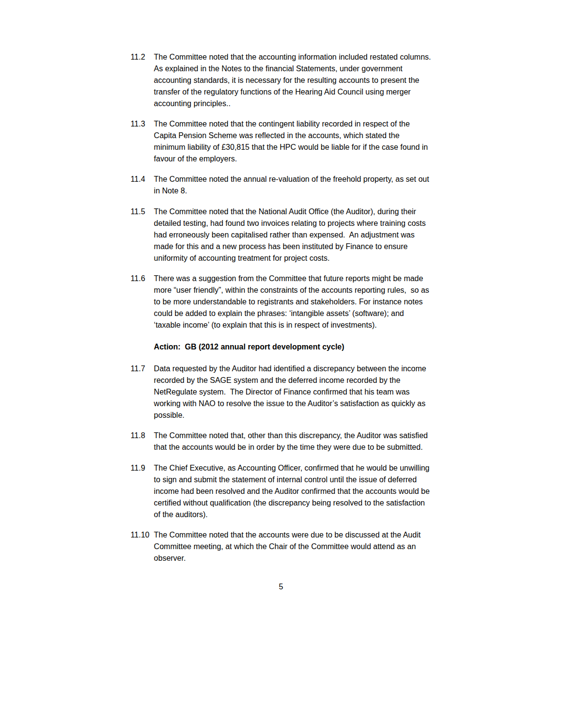11.2
The Committee noted that the accounting information included restated columns. As explained in the Notes to the financial Statements, under government accounting standards, it is necessary for the resulting accounts to present the transfer of the regulatory functions of the Hearing Aid Council using merger accounting principles..
11.3
The Committee noted that the contingent liability recorded in respect of the Capita Pension Scheme was reflected in the accounts, which stated the minimum liability of £30,815 that the HPC would be liable for if the case found in favour of the employers.
11.4
The Committee noted the annual re-valuation of the freehold property, as set out in Note 8.
11.5
The Committee noted that the National Audit Office (the Auditor), during their detailed testing, had found two invoices relating to projects where training costs had erroneously been capitalised rather than expensed. An adjustment was made for this and a new process has been instituted by Finance to ensure uniformity of accounting treatment for project costs.
11.6
There was a suggestion from the Committee that future reports might be made more “user friendly”, within the constraints of the accounts reporting rules, so as to be more understandable to registrants and stakeholders. For instance notes could be added to explain the phrases: ‘intangible assets’ (software); and ‘taxable income’ (to explain that this is in respect of investments).
Action: GB (2012 annual report development cycle)
11.7
Data requested by the Auditor had identified a discrepancy between the income recorded by the SAGE system and the deferred income recorded by the NetRegulate system. The Director of Finance confirmed that his team was working with NAO to resolve the issue to the Auditor’s satisfaction as quickly as possible.
11.8
The Committee noted that, other than this discrepancy, the Auditor was satisfied that the accounts would be in order by the time they were due to be submitted.
11.9
The Chief Executive, as Accounting Officer, confirmed that he would be unwilling to sign and submit the statement of internal control until the issue of deferred income had been resolved and the Auditor confirmed that the accounts would be certified without qualification (the discrepancy being resolved to the satisfaction of the auditors).
11.10
The Committee noted that the accounts were due to be discussed at the Audit Committee meeting, at which the Chair of the Committee would attend as an observer.
5